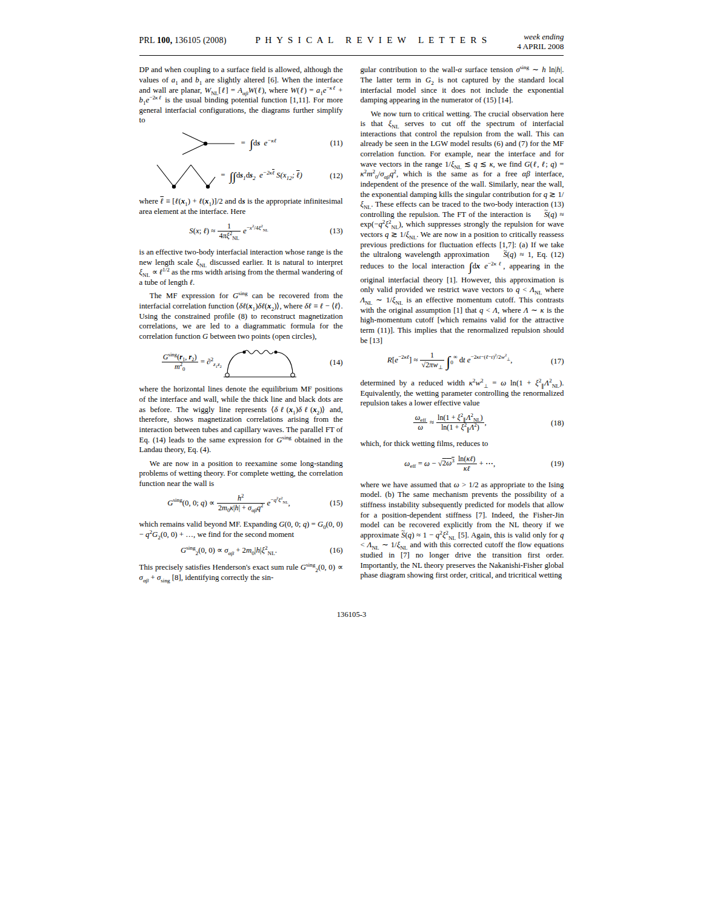PRL 100, 136105 (2008)
P H Y S I C A L R E V I E W L E T T E R S
week ending
4 APRIL 2008
DP and when coupling to a surface field is allowed, although the values of a1 and b1 are slightly altered [6]. When the interface and wall are planar, WNL[ℓ] = AαβW(ℓ), where W(ℓ) = a1e−κℓ + b1e−2κℓ is the usual binding potential function [1,11]. For more general interfacial configurations, the diagrams further simplify to
= ∫ds e−κℓ
(11)
= ∫∫ds1ds2 e−2κℓ S(x12; ℓ)
(12)
where ℓ ≡ [ℓ(x1) + ℓ(x1)]/2 and ds is the appropriate infinitesimal area element at the interface. Here
S(x; ℓ) ≈ 14πξ2NL e−x2/4ξ2NL
(13)
is an effective two-body interfacial interaction whose range is the new length scale ξNL discussed earlier. It is natural to interpret ξNL ∝ ℓ1/2 as the rms width arising from the thermal wandering of a tube of length ℓ.
The MF expression for Gsing can be recovered from the interfacial correlation function ⟨δℓ(x1)δℓ(x2)⟩, where δℓ ≡ ℓ − ⟨ℓ⟩. Using the constrained profile (8) to reconstruct magnetization correlations, we are led to a diagrammatic formula for the correlation function G between two points (open circles),
Gsing(r1, r2) m20 = ∂2z1z2
(14)
where the horizontal lines denote the equilibrium MF positions of the interface and wall, while the thick line and black dots are as before. The wiggly line represents ⟨δℓ(x1)δℓ(x2)⟩ and, therefore, shows magnetization correlations arising from the interaction between tubes and capillary waves. The parallel FT of Eq. (14) leads to the same expression for Gsing obtained in the Landau theory, Eq. (4).
We are now in a position to reexamine some long-standing problems of wetting theory. For complete wetting, the correlation function near the wall is
Gsing(0, 0; q) ∝ h22m0κ|h| + σαβq2 e−q2ξ2NL,
(15)
which remains valid beyond MF. Expanding G(0, 0; q) = G0(0, 0) − q2G2(0, 0) + …, we find for the second moment
Gsing2(0, 0) ∝ σαβ + 2m0|h|ξ2NL.
(16)
This precisely satisfies Henderson's exact sum rule Gsing2(0, 0) ∝ σαβ + σsing [8], identifying correctly the sin-
gular contribution to the wall-α surface tension σsing ∼ h ln|h|. The latter term in G2 is not captured by the standard local interfacial model since it does not include the exponential damping appearing in the numerator of (15) [14].
We now turn to critical wetting. The crucial observation here is that ξNL serves to cut off the spectrum of interfacial interactions that control the repulsion from the wall. This can already be seen in the LGW model results (6) and (7) for the MF correlation function. For example, near the interface and for wave vectors in the range 1/ξNL ≲ q ≲ κ, we find G(ℓ, ℓ; q) = κ2m20/σαβq2, which is the same as for a free αβ interface, independent of the presence of the wall. Similarly, near the wall, the exponential damping kills the singular contribution for q ≳ 1/ξNL. These effects can be traced to the two-body interaction (13) controlling the repulsion. The FT of the interaction is ~S(q) ≈ exp(−q2ξ2NL), which suppresses strongly the repulsion for wave vectors q ≳ 1/ξNL. We are now in a position to critically reassess previous predictions for fluctuation effects [1,7]: (a) If we take the ultralong wavelength approximation ~S(q) ≈ 1, Eq. (12) reduces to the local interaction ∫dx e−2κℓ, appearing in the original interfacial theory [1]. However, this approximation is only valid provided we restrict wave vectors to q < ΛNL where ΛNL ∼ 1/ξNL is an effective momentum cutoff. This contrasts with the original assumption [1] that q < Λ, where Λ ∼ κ is the high-momentum cutoff [which remains valid for the attractive term (11)]. This implies that the renormalized repulsion should be [13]
R[e−2κℓ] ≈ 1√2π w⊥ ∫0∞ dt e−2κt−(ℓ−t)2/2w2⊥,
(17)
determined by a reduced width κ2w2⊥ = ω ln(1 + ξ2∥Λ2NL). Equivalently, the wetting parameter controlling the renormalized repulsion takes a lower effective value
ωeff ω ≈ ln(1 + ξ2∥Λ2NL) ln(1 + ξ2∥Λ2),
(18)
which, for thick wetting films, reduces to
ωeff = ω − √2ω3 ln(κℓ) κℓ + ⋯,
(19)
where we have assumed that ω > 1/2 as appropriate to the Ising model. (b) The same mechanism prevents the possibility of a stiffness instability subsequently predicted for models that allow for a position-dependent stiffness [7]. Indeed, the Fisher-Jin model can be recovered explicitly from the NL theory if we approximate ~S(q) ≈ 1 − q2ξ2NL [5]. Again, this is valid only for q < ΛNL ∼ 1/ξNL and with this corrected cutoff the flow equations studied in [7] no longer drive the transition first order. Importantly, the NL theory preserves the Nakanishi-Fisher global phase diagram showing first order, critical, and tricritical wetting
136105-3